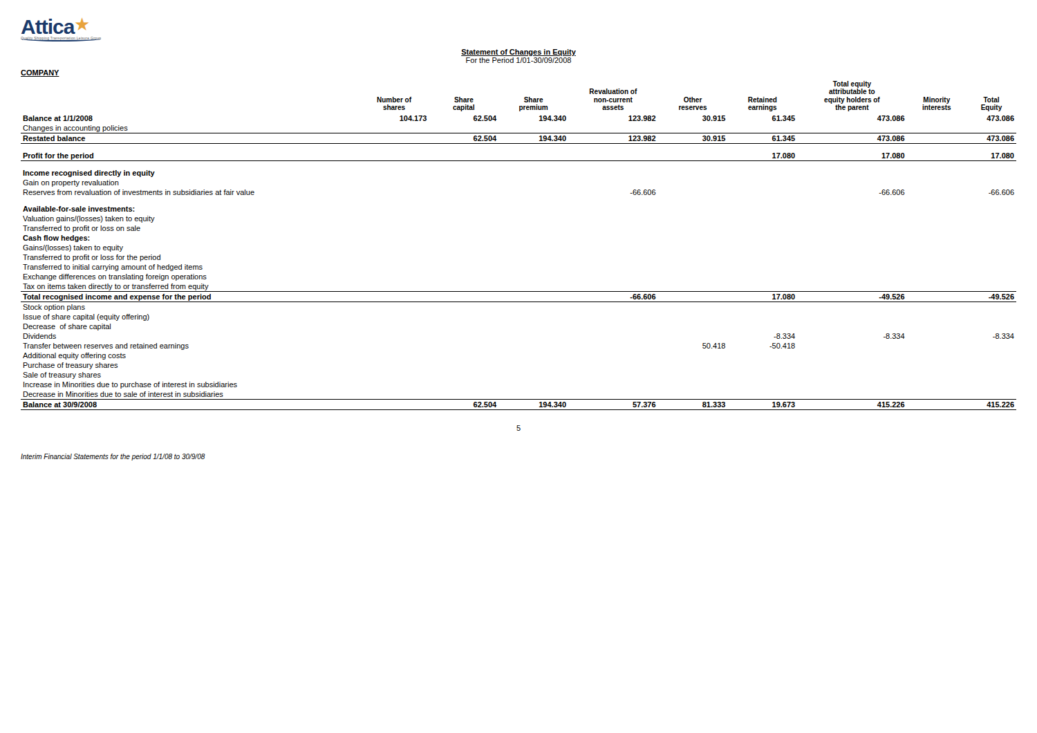Attica★ Quality Shipping Transportation Leisure Group
Statement of Changes in Equity
For the Period 1/01-30/09/2008
COMPANY
| | Number of shares | Share capital | Share premium | Revaluation of non-current assets | Other reserves | Retained earnings | Total equity attributable to equity holders of the parent | Minority interests | Total Equity |
| --- | --- | --- | --- | --- | --- | --- | --- | --- | --- |
| Balance at 1/1/2008 | 104.173 | 62.504 | 194.340 | 123.982 | 30.915 | 61.345 | 473.086 | | 473.086 |
| Changes in accounting policies | | | | | | | | | |
| Restated balance | | 62.504 | 194.340 | 123.982 | 30.915 | 61.345 | 473.086 | | 473.086 |
| Profit for the period | | | | | | 17.080 | 17.080 | | 17.080 |
| Income recognised directly in equity | | | | | | | | | |
| Gain on property revaluation | | | | | | | | | |
| Reserves from revaluation of investments in subsidiaries at fair value | | | | -66.606 | | | -66.606 | | -66.606 |
| Available-for-sale investments: | | | | | | | | | |
| Valuation gains/(losses) taken to equity | | | | | | | | | |
| Transferred to profit or loss on sale | | | | | | | | | |
| Cash flow hedges: | | | | | | | | | |
| Gains/(losses) taken to equity | | | | | | | | | |
| Transferred to profit or loss for the period | | | | | | | | | |
| Transferred to initial carrying amount of hedged items | | | | | | | | | |
| Exchange differences on translating foreign operations | | | | | | | | | |
| Tax on items taken directly to or transferred from equity | | | | | | | | | |
| Total recognised income and expense for the period | | | | -66.606 | | 17.080 | -49.526 | | -49.526 |
| Stock option plans | | | | | | | | | |
| Issue of share capital (equity offering) | | | | | | | | | |
| Decrease of share capital | | | | | | | | | |
| Dividends | | | | | | -8.334 | -8.334 | | -8.334 |
| Transfer between reserves and retained earnings | | | | | 50.418 | -50.418 | | | |
| Additional equity offering costs | | | | | | | | | |
| Purchase of treasury shares | | | | | | | | | |
| Sale of treasury shares | | | | | | | | | |
| Increase in Minorities due to purchase of interest in subsidiaries | | | | | | | | | |
| Decrease in Minorities due to sale of interest in subsidiaries | | | | | | | | | |
| Balance at 30/9/2008 | | 62.504 | 194.340 | 57.376 | 81.333 | 19.673 | 415.226 | | 415.226 |
5
Interim Financial Statements for the period 1/1/08 to 30/9/08